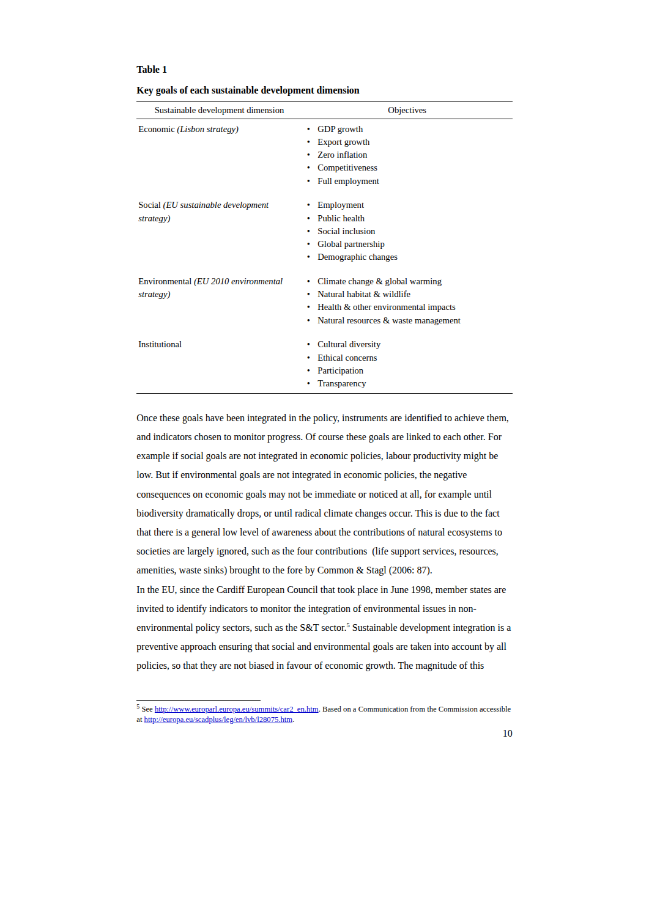Table 1
Key goals of each sustainable development dimension
| Sustainable development dimension | Objectives |
| --- | --- |
| Economic (Lisbon strategy) | GDP growth Export growth Zero inflation Competitiveness Full employment |
| Social (EU sustainable development strategy) | Employment Public health Social inclusion Global partnership Demographic changes |
| Environmental (EU 2010 environmental strategy) | Climate change & global warming Natural habitat & wildlife Health & other environmental impacts Natural resources & waste management |
| Institutional | Cultural diversity Ethical concerns Participation Transparency |
Once these goals have been integrated in the policy, instruments are identified to achieve them, and indicators chosen to monitor progress. Of course these goals are linked to each other. For example if social goals are not integrated in economic policies, labour productivity might be low. But if environmental goals are not integrated in economic policies, the negative consequences on economic goals may not be immediate or noticed at all, for example until biodiversity dramatically drops, or until radical climate changes occur. This is due to the fact that there is a general low level of awareness about the contributions of natural ecosystems to societies are largely ignored, such as the four contributions (life support services, resources, amenities, waste sinks) brought to the fore by Common & Stagl (2006: 87).
In the EU, since the Cardiff European Council that took place in June 1998, member states are invited to identify indicators to monitor the integration of environmental issues in non-environmental policy sectors, such as the S&T sector.5 Sustainable development integration is a preventive approach ensuring that social and environmental goals are taken into account by all policies, so that they are not biased in favour of economic growth. The magnitude of this
5 See http://www.europarl.europa.eu/summits/car2_en.htm. Based on a Communication from the Commission accessible at http://europa.eu/scadplus/leg/en/lvb/l28075.htm.
10